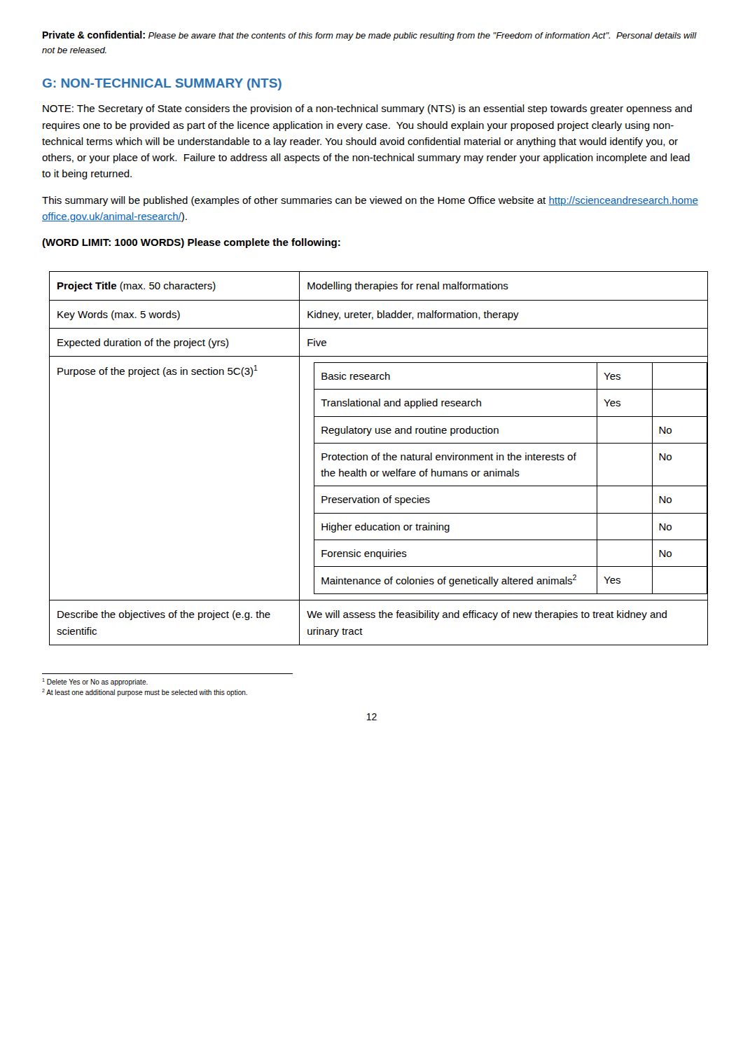Private & confidential: Please be aware that the contents of this form may be made public resulting from the "Freedom of information Act". Personal details will not be released.
G: NON-TECHNICAL SUMMARY (NTS)
NOTE: The Secretary of State considers the provision of a non-technical summary (NTS) is an essential step towards greater openness and requires one to be provided as part of the licence application in every case. You should explain your proposed project clearly using non-technical terms which will be understandable to a lay reader. You should avoid confidential material or anything that would identify you, or others, or your place of work. Failure to address all aspects of the non-technical summary may render your application incomplete and lead to it being returned.
This summary will be published (examples of other summaries can be viewed on the Home Office website at http://scienceandresearch.homeoffice.gov.uk/animal-research/).
(WORD LIMIT: 1000 WORDS) Please complete the following:
| Project Title (max. 50 characters) | Modelling therapies for renal malformations |
| Key Words (max. 5 words) | Kidney, ureter, bladder, malformation, therapy |
| Expected duration of the project (yrs) | Five |
| Purpose of the project (as in section 5C(3) 1 | / Basic research / Yes / / / Translational and applied research / Yes / / / Regulatory use and routine production / / No / / Protection of the natural environment in the interests of the health or welfare of humans or animals / / No / / Preservation of species / / No / / Higher education or training / / No / / Forensic enquiries / / No / / Maintenance of colonies of genetically altered animals 2 / Yes / / |
| Describe the objectives of the project (e.g. the scientific | We will assess the feasibility and efficacy of new therapies to treat kidney and urinary tract |
1 Delete Yes or No as appropriate.
2 At least one additional purpose must be selected with this option.
12